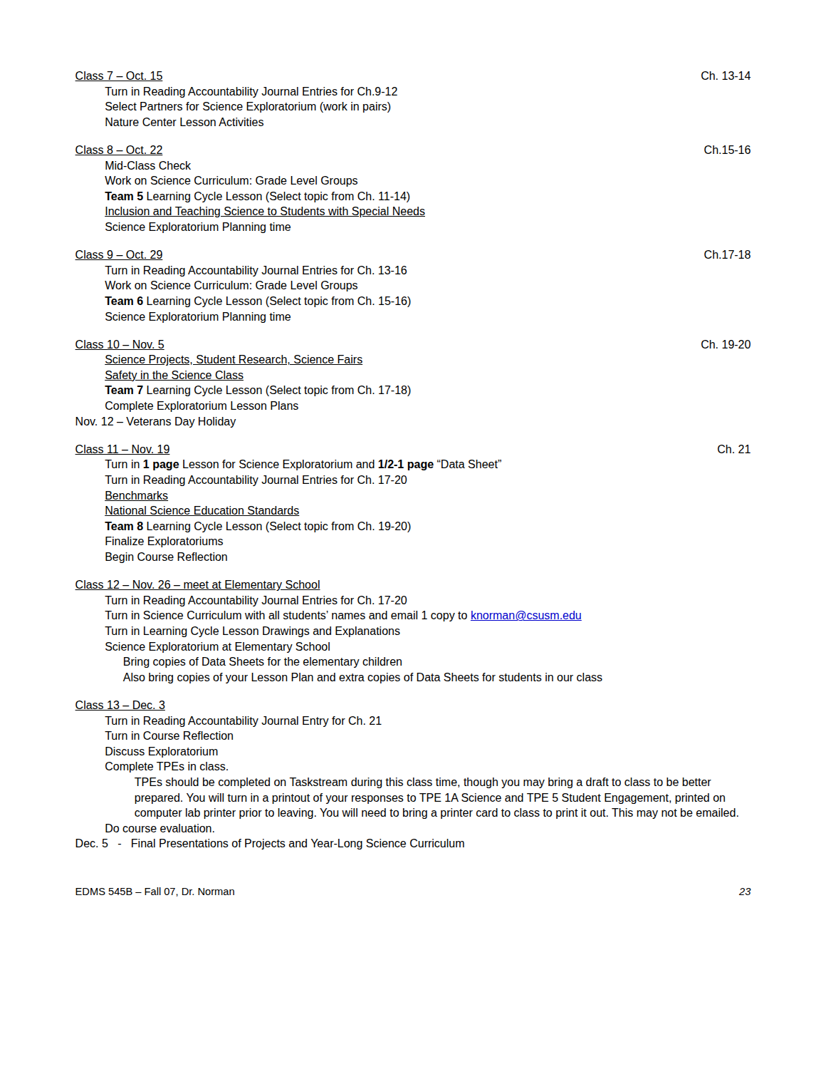Class 7 – Oct. 15 Ch. 13-14
Turn in Reading Accountability Journal Entries for Ch.9-12
Select Partners for Science Exploratorium (work in pairs)
Nature Center Lesson Activities
Class 8 – Oct. 22 Ch.15-16
Mid-Class Check
Work on Science Curriculum: Grade Level Groups
Team 5 Learning Cycle Lesson (Select topic from Ch. 11-14)
Inclusion and Teaching Science to Students with Special Needs
Science Exploratorium Planning time
Class 9 – Oct. 29 Ch.17-18
Turn in Reading Accountability Journal Entries for Ch. 13-16
Work on Science Curriculum: Grade Level Groups
Team 6 Learning Cycle Lesson (Select topic from Ch. 15-16)
Science Exploratorium Planning time
Class 10 – Nov. 5 Ch. 19-20
Science Projects, Student Research, Science Fairs
Safety in the Science Class
Team 7 Learning Cycle Lesson (Select topic from Ch. 17-18)
Complete Exploratorium Lesson Plans
Nov. 12 – Veterans Day Holiday
Class 11 – Nov. 19 Ch. 21
Turn in 1 page Lesson for Science Exploratorium and 1/2-1 page “Data Sheet”
Turn in Reading Accountability Journal Entries for Ch. 17-20
Benchmarks
National Science Education Standards
Team 8 Learning Cycle Lesson (Select topic from Ch. 19-20)
Finalize Exploratoriums
Begin Course Reflection
Class 12 – Nov. 26 – meet at Elementary School
Turn in Reading Accountability Journal Entries for Ch. 17-20
Turn in Science Curriculum with all students’ names and email 1 copy to knorman@csusm.edu
Turn in Learning Cycle Lesson Drawings and Explanations
Science Exploratorium at Elementary School
Bring copies of Data Sheets for the elementary children
Also bring copies of your Lesson Plan and extra copies of Data Sheets for students in our class
Class 13 – Dec. 3
Turn in Reading Accountability Journal Entry for Ch. 21
Turn in Course Reflection
Discuss Exploratorium
Complete TPEs in class.
TPEs should be completed on Taskstream during this class time, though you may bring a draft to class to be better prepared. You will turn in a printout of your responses to TPE 1A Science and TPE 5 Student Engagement, printed on computer lab printer prior to leaving. You will need to bring a printer card to class to print it out. This may not be emailed.
Do course evaluation.
Dec. 5 - Final Presentations of Projects and Year-Long Science Curriculum
EDMS 545B – Fall 07, Dr. Norman 23